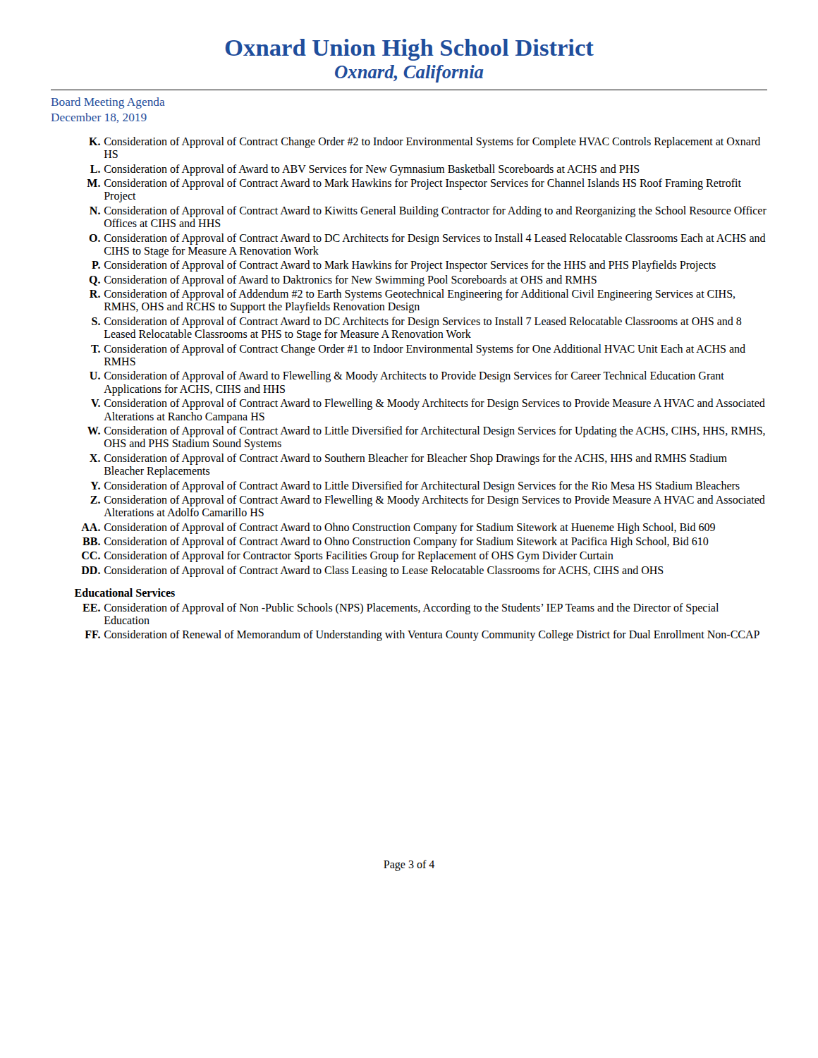Oxnard Union High School District
Oxnard, California
Board Meeting Agenda
December 18, 2019
K. Consideration of Approval of Contract Change Order #2 to Indoor Environmental Systems for Complete HVAC Controls Replacement at Oxnard HS
L. Consideration of Approval of Award to ABV Services for New Gymnasium Basketball Scoreboards at ACHS and PHS
M. Consideration of Approval of Contract Award to Mark Hawkins for Project Inspector Services for Channel Islands HS Roof Framing Retrofit Project
N. Consideration of Approval of Contract Award to Kiwitts General Building Contractor for Adding to and Reorganizing the School Resource Officer Offices at CIHS and HHS
O. Consideration of Approval of Contract Award to DC Architects for Design Services to Install 4 Leased Relocatable Classrooms Each at ACHS and CIHS to Stage for Measure A Renovation Work
P. Consideration of Approval of Contract Award to Mark Hawkins for Project Inspector Services for the HHS and PHS Playfields Projects
Q. Consideration of Approval of Award to Daktronics for New Swimming Pool Scoreboards at OHS and RMHS
R. Consideration of Approval of Addendum #2 to Earth Systems Geotechnical Engineering for Additional Civil Engineering Services at CIHS, RMHS, OHS and RCHS to Support the Playfields Renovation Design
S. Consideration of Approval of Contract Award to DC Architects for Design Services to Install 7 Leased Relocatable Classrooms at OHS and 8 Leased Relocatable Classrooms at PHS to Stage for Measure A Renovation Work
T. Consideration of Approval of Contract Change Order #1 to Indoor Environmental Systems for One Additional HVAC Unit Each at ACHS and RMHS
U. Consideration of Approval of Award to Flewelling & Moody Architects to Provide Design Services for Career Technical Education Grant Applications for ACHS, CIHS and HHS
V. Consideration of Approval of Contract Award to Flewelling & Moody Architects for Design Services to Provide Measure A HVAC and Associated Alterations at Rancho Campana HS
W. Consideration of Approval of Contract Award to Little Diversified for Architectural Design Services for Updating the ACHS, CIHS, HHS, RMHS, OHS and PHS Stadium Sound Systems
X. Consideration of Approval of Contract Award to Southern Bleacher for Bleacher Shop Drawings for the ACHS, HHS and RMHS Stadium Bleacher Replacements
Y. Consideration of Approval of Contract Award to Little Diversified for Architectural Design Services for the Rio Mesa HS Stadium Bleachers
Z. Consideration of Approval of Contract Award to Flewelling & Moody Architects for Design Services to Provide Measure A HVAC and Associated Alterations at Adolfo Camarillo HS
AA. Consideration of Approval of Contract Award to Ohno Construction Company for Stadium Sitework at Hueneme High School, Bid 609
BB. Consideration of Approval of Contract Award to Ohno Construction Company for Stadium Sitework at Pacifica High School, Bid 610
CC. Consideration of Approval for Contractor Sports Facilities Group for Replacement of OHS Gym Divider Curtain
DD. Consideration of Approval of Contract Award to Class Leasing to Lease Relocatable Classrooms for ACHS, CIHS and OHS
Educational Services
EE. Consideration of Approval of Non -Public Schools (NPS) Placements, According to the Students’ IEP Teams and the Director of Special Education
FF. Consideration of Renewal of Memorandum of Understanding with Ventura County Community College District for Dual Enrollment Non-CCAP
Page 3 of 4